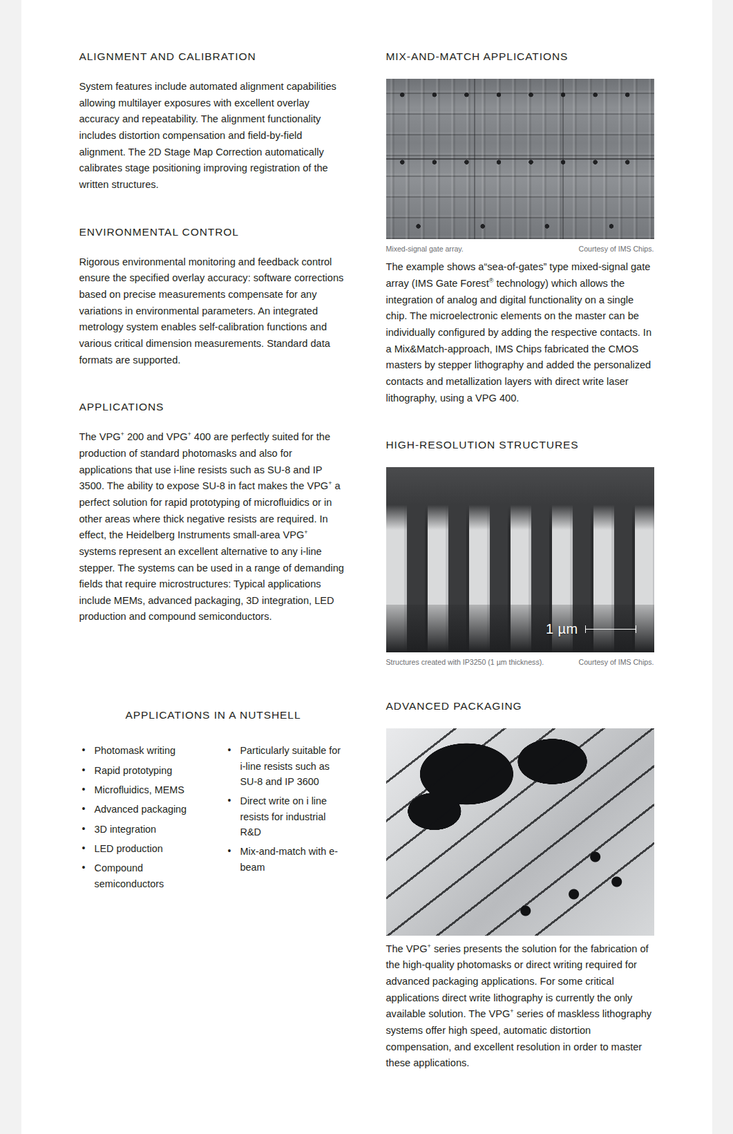Alignment and Calibration
System features include automated alignment capabilities allowing multilayer exposures with excellent overlay accuracy and repeatability. The alignment functionality includes distortion compensation and field-by-field alignment. The 2D Stage Map Correction automatically calibrates stage positioning improving registration of the written structures.
Environmental Control
Rigorous environmental monitoring and feedback control ensure the specified overlay accuracy: software corrections based on precise measurements compensate for any variations in environmental parameters. An integrated metrology system enables self-calibration functions and various critical dimension measurements. Standard data formats are supported.
Applications
The VPG+ 200 and VPG+ 400 are perfectly suited for the production of standard photomasks and also for applications that use i-line resists such as SU-8 and IP 3500. The ability to expose SU-8 in fact makes the VPG+ a perfect solution for rapid prototyping of microfluidics or in other areas where thick negative resists are required. In effect, the Heidelberg Instruments small-area VPG+ systems represent an excellent alternative to any i-line stepper. The systems can be used in a range of demanding fields that require microstructures: Typical applications include MEMs, advanced packaging, 3D integration, LED production and compound semiconductors.
Applications in a Nutshell
Photomask writing
Rapid prototyping
Microfluidics, MEMS
Advanced packaging
3D integration
LED production
Compound semiconductors
Particularly suitable for i-line resists such as SU-8 and IP 3600
Direct write on i line resists for industrial R&D
Mix-and-match with e-beam
Mix-and-Match Applications
Mixed-signal gate array. Courtesy of IMS Chips.
The example shows a“sea-of-gates” type mixed-signal gate array (IMS Gate Forest® technology) which allows the integration of analog and digital functionality on a single chip. The microelectronic elements on the master can be individually configured by adding the respective contacts. In a Mix&Match-approach, IMS Chips fabricated the CMOS masters by stepper lithography and added the personalized contacts and metallization layers with direct write laser lithography, using a VPG 400.
High-Resolution Structures
1 µm
Structures created with IP3250 (1 µm thickness). Courtesy of IMS Chips.
Advanced Packaging
The VPG+ series presents the solution for the fabrication of the high-quality photomasks or direct writing required for advanced packaging applications. For some critical applications direct write lithography is currently the only available solution. The VPG+ series of maskless lithography systems offer high speed, automatic distortion compensation, and excellent resolution in order to master these applications.